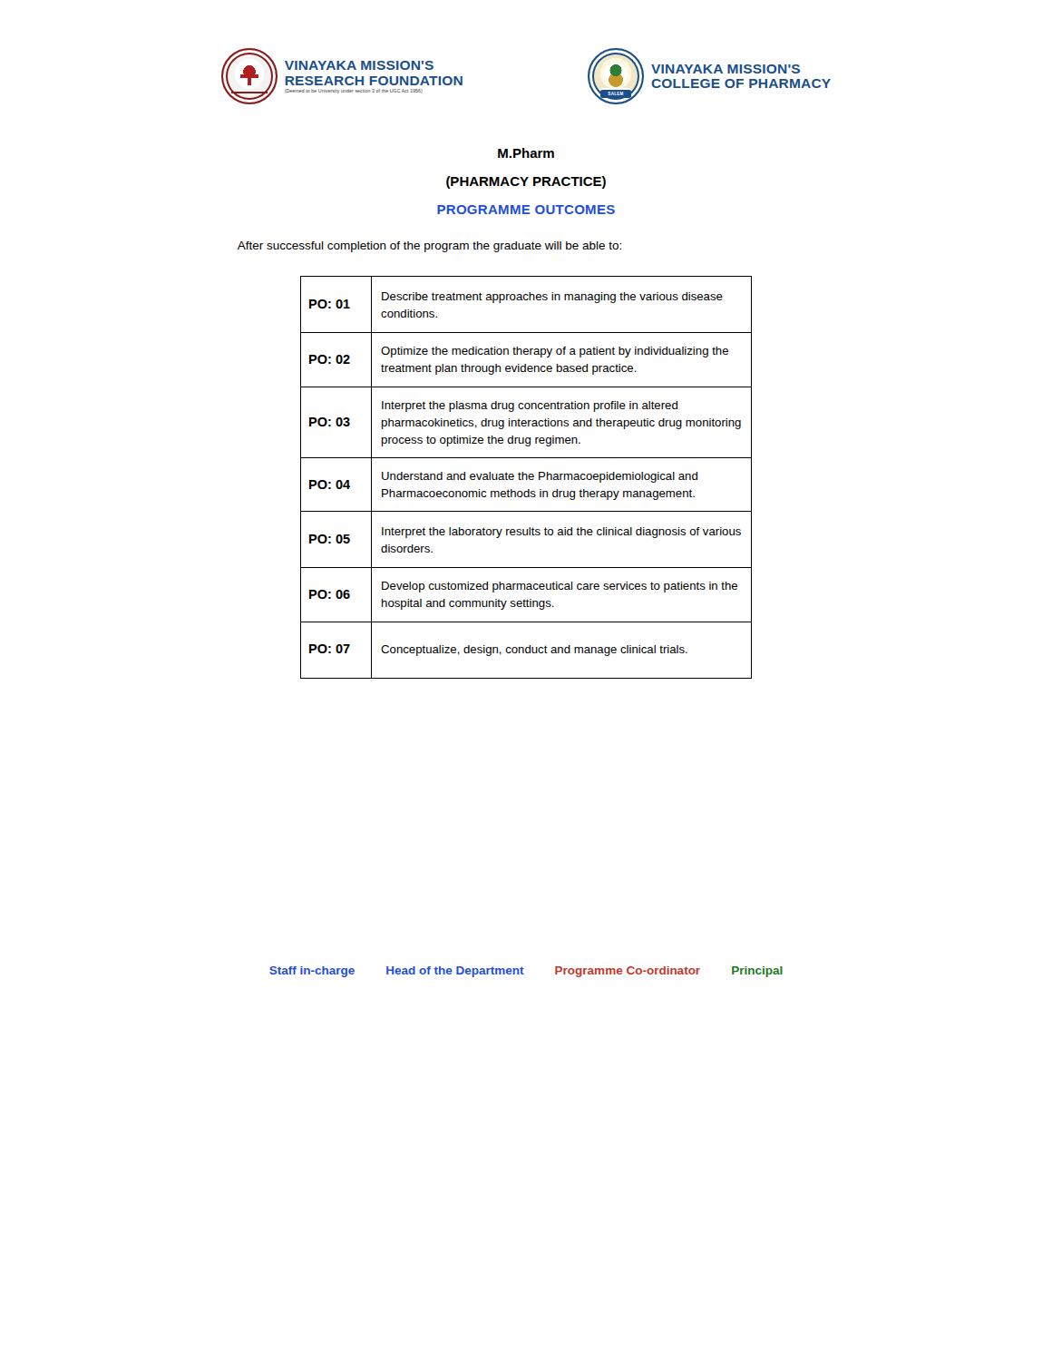VINAYAKA MISSION'S
RESEARCH FOUNDATION
(Deemed to be University under section 3 of the UGC Act 1956)
SALEM
VINAYAKA MISSION'S
COLLEGE OF PHARMACY
M.Pharm
(PHARMACY PRACTICE)
PROGRAMME OUTCOMES
After successful completion of the program the graduate will be able to:
| PO: 01 | Describe treatment approaches in managing the various disease conditions. |
| PO: 02 | Optimize the medication therapy of a patient by individualizing the treatment plan through evidence based practice. |
| PO: 03 | Interpret the plasma drug concentration profile in altered pharmacokinetics, drug interactions and therapeutic drug monitoring process to optimize the drug regimen. |
| PO: 04 | Understand and evaluate the Pharmacoepidemiological and Pharmacoeconomic methods in drug therapy management. |
| PO: 05 | Interpret the laboratory results to aid the clinical diagnosis of various disorders. |
| PO: 06 | Develop customized pharmaceutical care services to patients in the hospital and community settings. |
| PO: 07 | Conceptualize, design, conduct and manage clinical trials. |
Staff in-charge Head of the Department Programme Co-ordinator Principal